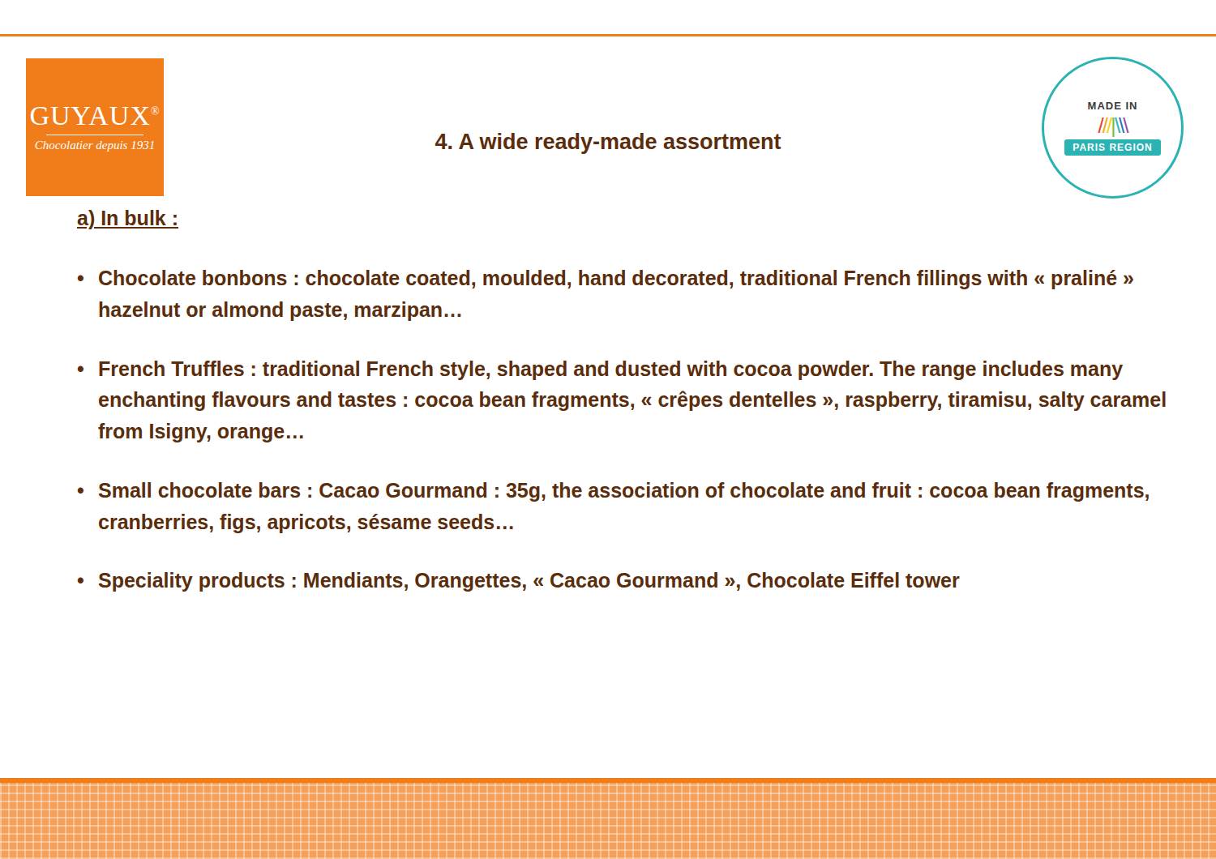GUYAUX®
Chocolatier depuis 1931
MADE IN
///|\\\
PARIS REGION
4. A wide ready-made assortment
a) In bulk :
Chocolate bonbons : chocolate coated, moulded, hand decorated, traditional French fillings with « praliné » hazelnut or almond paste, marzipan…
French Truffles : traditional French style, shaped and dusted with cocoa powder. The range includes many enchanting flavours and tastes : cocoa bean fragments, « crêpes dentelles », raspberry, tiramisu, salty caramel from Isigny, orange…
Small chocolate bars : Cacao Gourmand : 35g, the association of chocolate and fruit : cocoa bean fragments, cranberries, figs, apricots, sésame seeds…
Speciality products : Mendiants, Orangettes, « Cacao Gourmand », Chocolate Eiffel tower